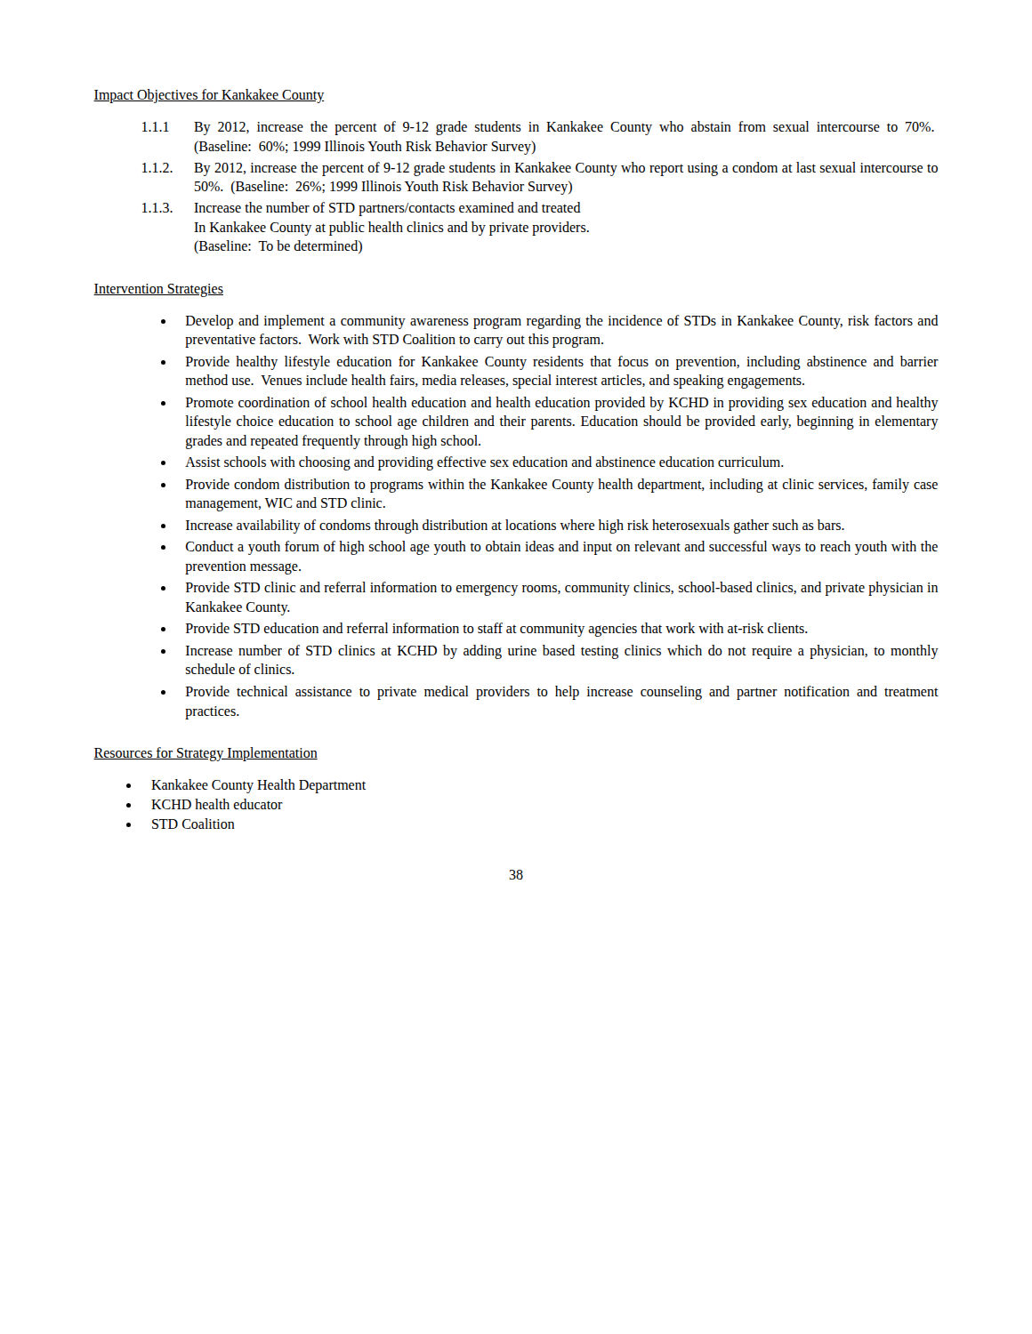Impact Objectives for Kankakee County
1.1.1 By 2012, increase the percent of 9-12 grade students in Kankakee County who abstain from sexual intercourse to 70%. (Baseline: 60%; 1999 Illinois Youth Risk Behavior Survey)
1.1.2. By 2012, increase the percent of 9-12 grade students in Kankakee County who report using a condom at last sexual intercourse to 50%. (Baseline: 26%; 1999 Illinois Youth Risk Behavior Survey)
1.1.3.
Increase the number of STD partners/contacts examined and treated
In Kankakee County at public health clinics and by private providers.
(Baseline: To be determined)
Intervention Strategies
Develop and implement a community awareness program regarding the incidence of STDs in Kankakee County, risk factors and preventative factors. Work with STD Coalition to carry out this program.
Provide healthy lifestyle education for Kankakee County residents that focus on prevention, including abstinence and barrier method use. Venues include health fairs, media releases, special interest articles, and speaking engagements.
Promote coordination of school health education and health education provided by KCHD in providing sex education and healthy lifestyle choice education to school age children and their parents. Education should be provided early, beginning in elementary grades and repeated frequently through high school.
Assist schools with choosing and providing effective sex education and abstinence education curriculum.
Provide condom distribution to programs within the Kankakee County health department, including at clinic services, family case management, WIC and STD clinic.
Increase availability of condoms through distribution at locations where high risk heterosexuals gather such as bars.
Conduct a youth forum of high school age youth to obtain ideas and input on relevant and successful ways to reach youth with the prevention message.
Provide STD clinic and referral information to emergency rooms, community clinics, school-based clinics, and private physician in Kankakee County.
Provide STD education and referral information to staff at community agencies that work with at-risk clients.
Increase number of STD clinics at KCHD by adding urine based testing clinics which do not require a physician, to monthly schedule of clinics.
Provide technical assistance to private medical providers to help increase counseling and partner notification and treatment practices.
Resources for Strategy Implementation
Kankakee County Health Department
KCHD health educator
STD Coalition
38